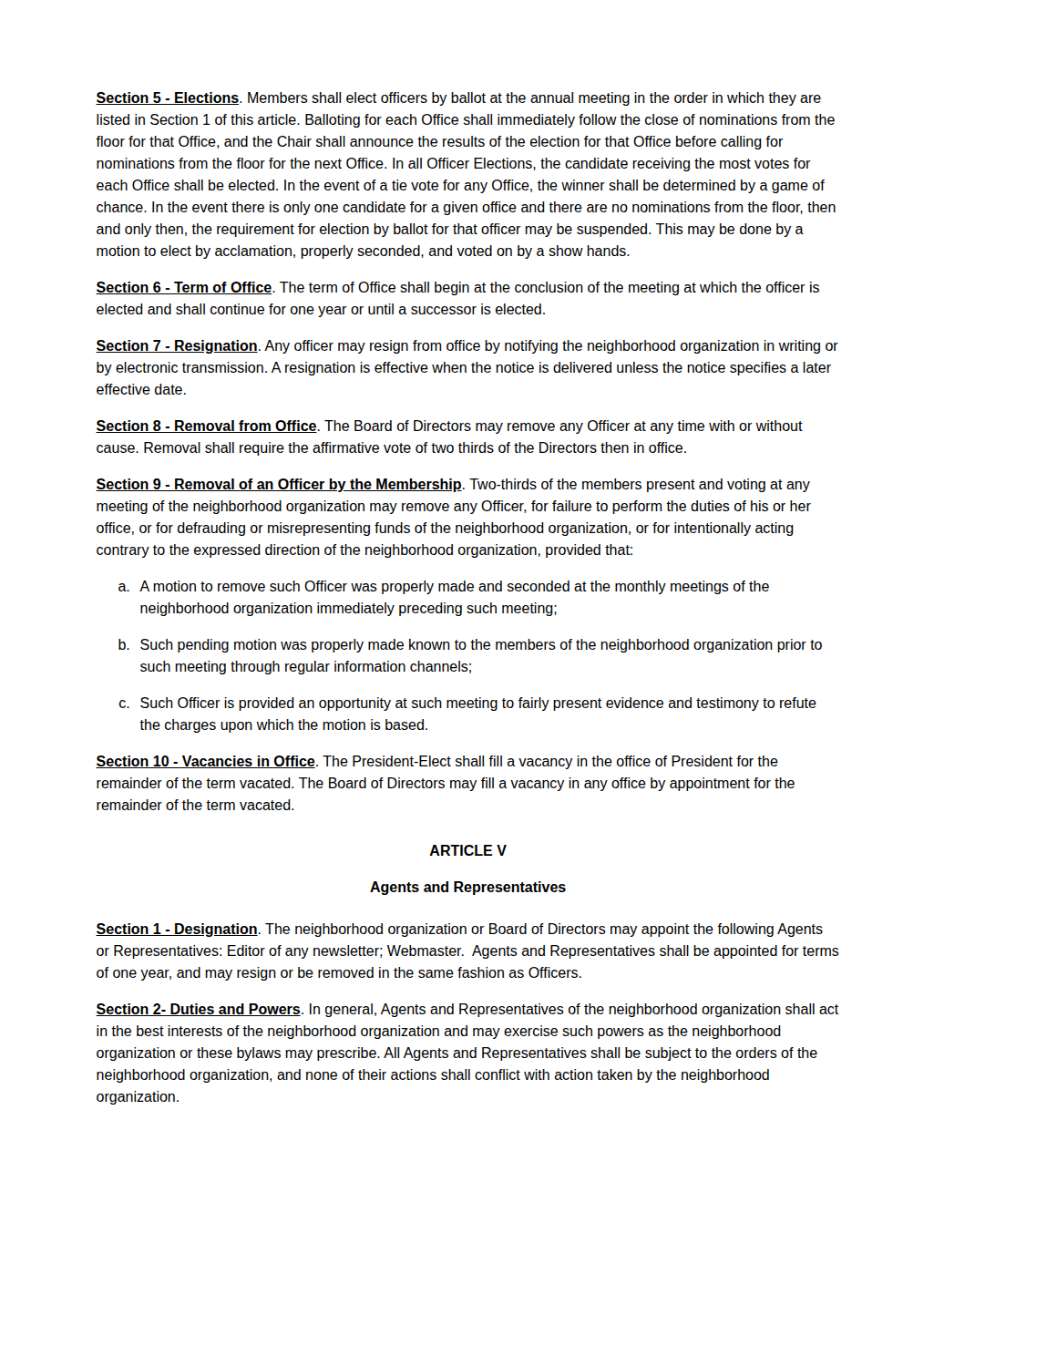Section 5 - Elections. Members shall elect officers by ballot at the annual meeting in the order in which they are listed in Section 1 of this article. Balloting for each Office shall immediately follow the close of nominations from the floor for that Office, and the Chair shall announce the results of the election for that Office before calling for nominations from the floor for the next Office. In all Officer Elections, the candidate receiving the most votes for each Office shall be elected. In the event of a tie vote for any Office, the winner shall be determined by a game of chance. In the event there is only one candidate for a given office and there are no nominations from the floor, then and only then, the requirement for election by ballot for that officer may be suspended. This may be done by a motion to elect by acclamation, properly seconded, and voted on by a show hands.
Section 6 - Term of Office. The term of Office shall begin at the conclusion of the meeting at which the officer is elected and shall continue for one year or until a successor is elected.
Section 7 - Resignation. Any officer may resign from office by notifying the neighborhood organization in writing or by electronic transmission. A resignation is effective when the notice is delivered unless the notice specifies a later effective date.
Section 8 - Removal from Office. The Board of Directors may remove any Officer at any time with or without cause. Removal shall require the affirmative vote of two thirds of the Directors then in office.
Section 9 - Removal of an Officer by the Membership. Two-thirds of the members present and voting at any meeting of the neighborhood organization may remove any Officer, for failure to perform the duties of his or her office, or for defrauding or misrepresenting funds of the neighborhood organization, or for intentionally acting contrary to the expressed direction of the neighborhood organization, provided that:
A motion to remove such Officer was properly made and seconded at the monthly meetings of the neighborhood organization immediately preceding such meeting;
Such pending motion was properly made known to the members of the neighborhood organization prior to such meeting through regular information channels;
Such Officer is provided an opportunity at such meeting to fairly present evidence and testimony to refute the charges upon which the motion is based.
Section 10 - Vacancies in Office. The President-Elect shall fill a vacancy in the office of President for the remainder of the term vacated. The Board of Directors may fill a vacancy in any office by appointment for the remainder of the term vacated.
ARTICLE V
Agents and Representatives
Section 1 - Designation. The neighborhood organization or Board of Directors may appoint the following Agents or Representatives: Editor of any newsletter; Webmaster. Agents and Representatives shall be appointed for terms of one year, and may resign or be removed in the same fashion as Officers.
Section 2- Duties and Powers. In general, Agents and Representatives of the neighborhood organization shall act in the best interests of the neighborhood organization and may exercise such powers as the neighborhood organization or these bylaws may prescribe. All Agents and Representatives shall be subject to the orders of the neighborhood organization, and none of their actions shall conflict with action taken by the neighborhood organization.